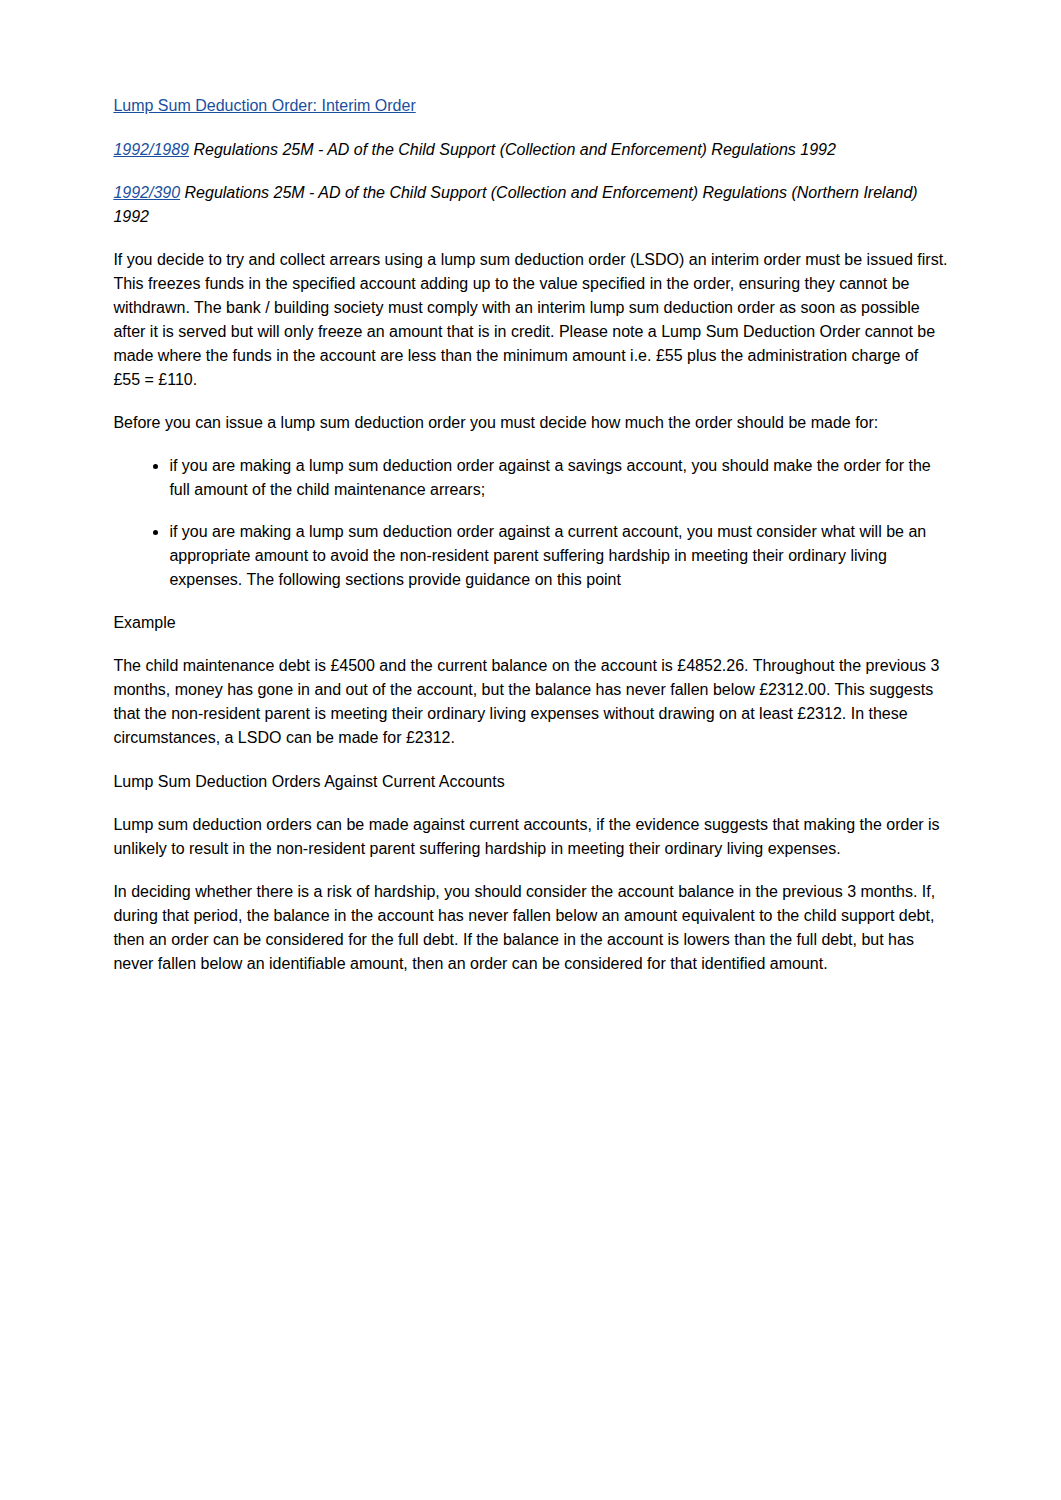Lump Sum Deduction Order: Interim Order
1992/1989 Regulations 25M - AD of the Child Support (Collection and Enforcement) Regulations 1992
1992/390 Regulations 25M - AD of the Child Support (Collection and Enforcement) Regulations (Northern Ireland) 1992
If you decide to try and collect arrears using a lump sum deduction order (LSDO) an interim order must be issued first. This freezes funds in the specified account adding up to the value specified in the order, ensuring they cannot be withdrawn. The bank / building society must comply with an interim lump sum deduction order as soon as possible after it is served but will only freeze an amount that is in credit. Please note a Lump Sum Deduction Order cannot be made where the funds in the account are less than the minimum amount i.e. £55 plus the administration charge of £55 = £110.
Before you can issue a lump sum deduction order you must decide how much the order should be made for:
if you are making a lump sum deduction order against a savings account, you should make the order for the full amount of the child maintenance arrears;
if you are making a lump sum deduction order against a current account, you must consider what will be an appropriate amount to avoid the non-resident parent suffering hardship in meeting their ordinary living expenses. The following sections provide guidance on this point
Example
The child maintenance debt is £4500 and the current balance on the account is £4852.26. Throughout the previous 3 months, money has gone in and out of the account, but the balance has never fallen below £2312.00. This suggests that the non-resident parent is meeting their ordinary living expenses without drawing on at least £2312. In these circumstances, a LSDO can be made for £2312.
Lump Sum Deduction Orders Against Current Accounts
Lump sum deduction orders can be made against current accounts, if the evidence suggests that making the order is unlikely to result in the non-resident parent suffering hardship in meeting their ordinary living expenses.
In deciding whether there is a risk of hardship, you should consider the account balance in the previous 3 months. If, during that period, the balance in the account has never fallen below an amount equivalent to the child support debt, then an order can be considered for the full debt. If the balance in the account is lowers than the full debt, but has never fallen below an identifiable amount, then an order can be considered for that identified amount.